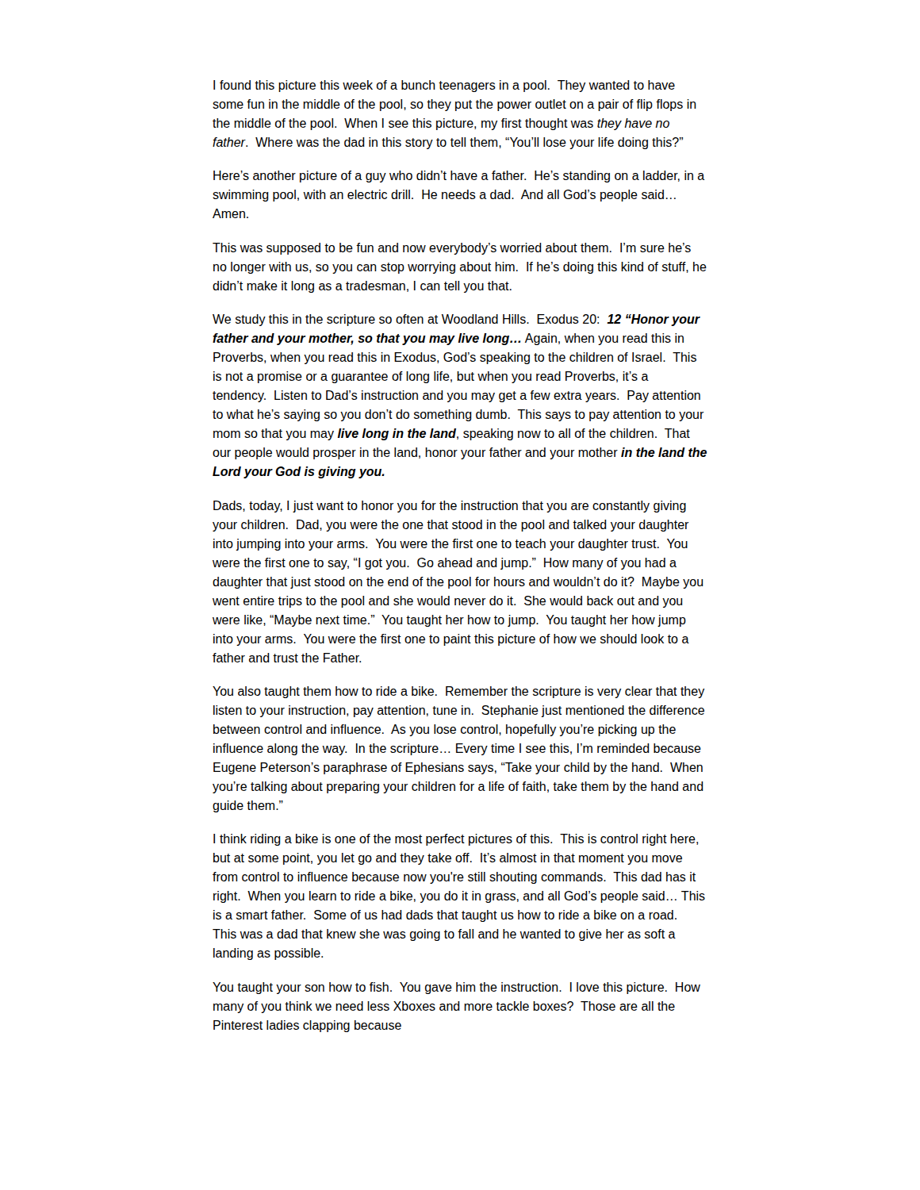I found this picture this week of a bunch teenagers in a pool. They wanted to have some fun in the middle of the pool, so they put the power outlet on a pair of flip flops in the middle of the pool. When I see this picture, my first thought was they have no father. Where was the dad in this story to tell them, “You’ll lose your life doing this?”
Here’s another picture of a guy who didn’t have a father. He’s standing on a ladder, in a swimming pool, with an electric drill. He needs a dad. And all God’s people said… Amen.
This was supposed to be fun and now everybody’s worried about them. I’m sure he’s no longer with us, so you can stop worrying about him. If he’s doing this kind of stuff, he didn’t make it long as a tradesman, I can tell you that.
We study this in the scripture so often at Woodland Hills. Exodus 20: 12 “Honor your father and your mother, so that you may live long… Again, when you read this in Proverbs, when you read this in Exodus, God’s speaking to the children of Israel. This is not a promise or a guarantee of long life, but when you read Proverbs, it’s a tendency. Listen to Dad’s instruction and you may get a few extra years. Pay attention to what he’s saying so you don’t do something dumb. This says to pay attention to your mom so that you may live long in the land, speaking now to all of the children. That our people would prosper in the land, honor your father and your mother in the land the Lord your God is giving you.
Dads, today, I just want to honor you for the instruction that you are constantly giving your children. Dad, you were the one that stood in the pool and talked your daughter into jumping into your arms. You were the first one to teach your daughter trust. You were the first one to say, “I got you. Go ahead and jump.” How many of you had a daughter that just stood on the end of the pool for hours and wouldn’t do it? Maybe you went entire trips to the pool and she would never do it. She would back out and you were like, “Maybe next time.” You taught her how to jump. You taught her how jump into your arms. You were the first one to paint this picture of how we should look to a father and trust the Father.
You also taught them how to ride a bike. Remember the scripture is very clear that they listen to your instruction, pay attention, tune in. Stephanie just mentioned the difference between control and influence. As you lose control, hopefully you’re picking up the influence along the way. In the scripture… Every time I see this, I’m reminded because Eugene Peterson’s paraphrase of Ephesians says, “Take your child by the hand. When you’re talking about preparing your children for a life of faith, take them by the hand and guide them.”
I think riding a bike is one of the most perfect pictures of this. This is control right here, but at some point, you let go and they take off. It’s almost in that moment you move from control to influence because now you're still shouting commands. This dad has it right. When you learn to ride a bike, you do it in grass, and all God’s people said… This is a smart father. Some of us had dads that taught us how to ride a bike on a road. This was a dad that knew she was going to fall and he wanted to give her as soft a landing as possible.
You taught your son how to fish. You gave him the instruction. I love this picture. How many of you think we need less Xboxes and more tackle boxes? Those are all the Pinterest ladies clapping because